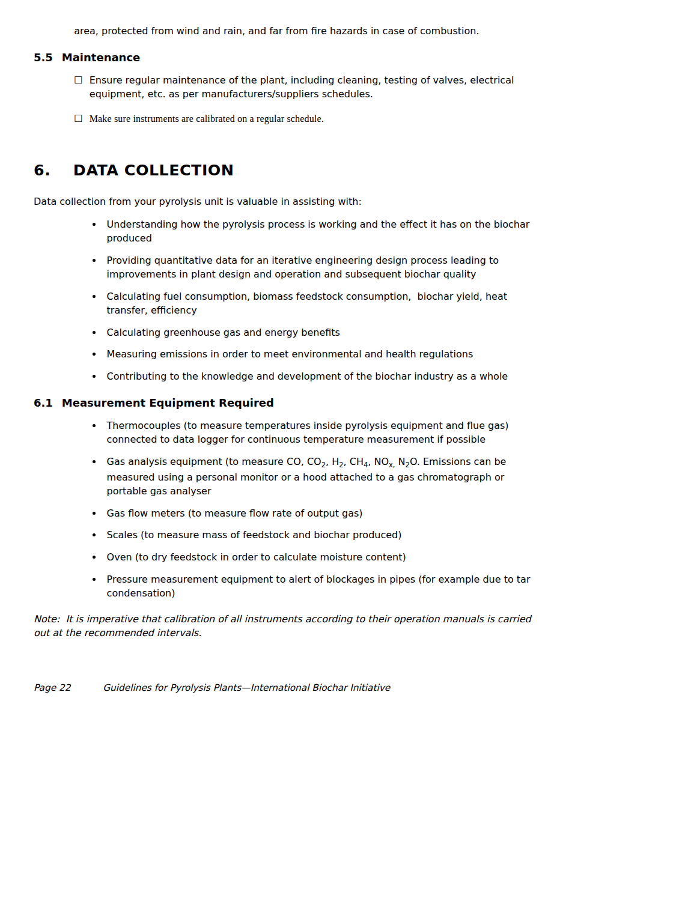area, protected from wind and rain, and far from fire hazards in case of combustion.
5.5 Maintenance
☐Ensure regular maintenance of the plant, including cleaning, testing of valves, electrical equipment, etc. as per manufacturers/suppliers schedules.
☐Make sure instruments are calibrated on a regular schedule.
6. DATA COLLECTION
Data collection from your pyrolysis unit is valuable in assisting with:
Understanding how the pyrolysis process is working and the effect it has on the biochar produced
Providing quantitative data for an iterative engineering design process leading to improvements in plant design and operation and subsequent biochar quality
Calculating fuel consumption, biomass feedstock consumption, biochar yield, heat transfer, efficiency
Calculating greenhouse gas and energy benefits
Measuring emissions in order to meet environmental and health regulations
Contributing to the knowledge and development of the biochar industry as a whole
6.1 Measurement Equipment Required
Thermocouples (to measure temperatures inside pyrolysis equipment and flue gas) connected to data logger for continuous temperature measurement if possible
Gas analysis equipment (to measure CO, CO2, H2, CH4, NOx, N2O. Emissions can be measured using a personal monitor or a hood attached to a gas chromatograph or portable gas analyser
Gas flow meters (to measure flow rate of output gas)
Scales (to measure mass of feedstock and biochar produced)
Oven (to dry feedstock in order to calculate moisture content)
Pressure measurement equipment to alert of blockages in pipes (for example due to tar condensation)
Note: It is imperative that calibration of all instruments according to their operation manuals is carried out at the recommended intervals.
Page 22 Guidelines for Pyrolysis Plants—International Biochar Initiative